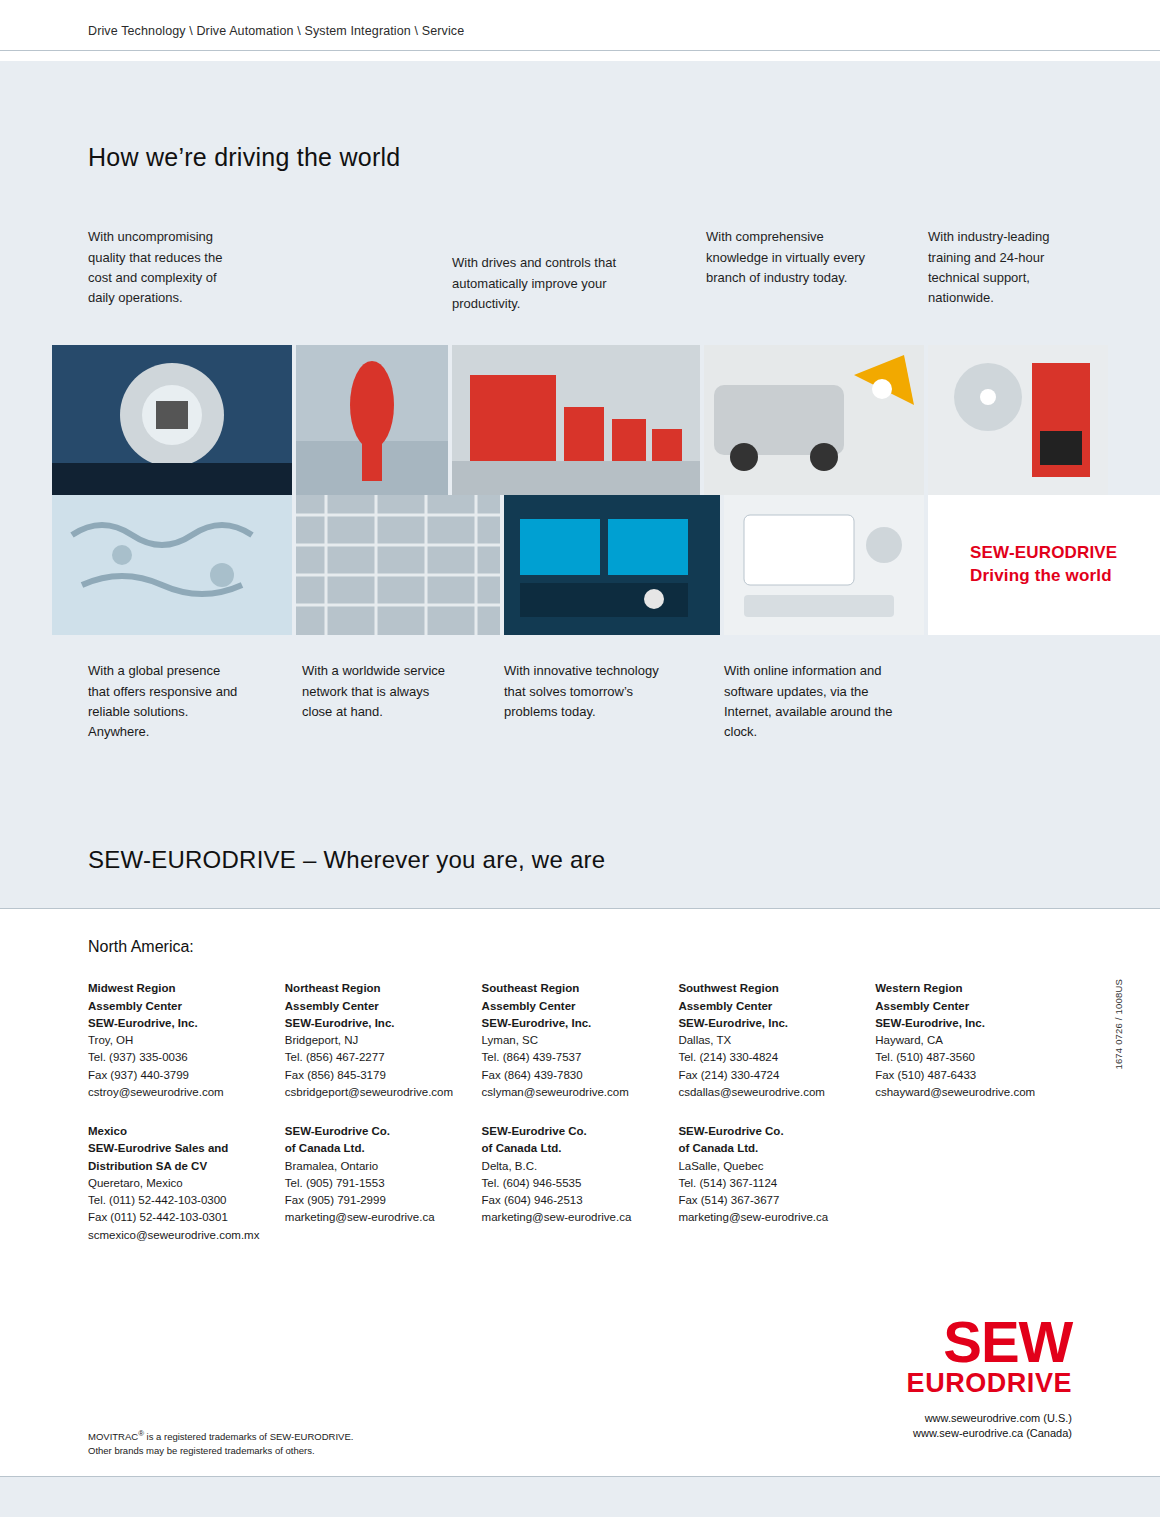Drive Technology \ Drive Automation \ System Integration \ Service
How we’re driving the world
With uncompromising quality that reduces the cost and complexity of daily operations.
With drives and controls that automatically improve your productivity.
With comprehensive knowledge in virtually every branch of industry today.
With industry-leading training and 24-hour technical support, nationwide.
SEW-EURODRIVE
Driving the world
With a global presence that offers responsive and reliable solutions. Anywhere.
With a worldwide service network that is always close at hand.
With innovative technology that solves tomorrow’s problems today.
With online information and software updates, via the Internet, available around the clock.
SEW-EURODRIVE – Wherever you are, we are
North America:
1674 0726 / 1008US
Midwest Region
Assembly Center
SEW-Eurodrive, Inc.
Troy, OH
Tel. (937) 335-0036
Fax (937) 440-3799
cstroy@seweurodrive.com
Mexico
SEW-Eurodrive Sales and
Distribution SA de CV
Queretaro, Mexico
Tel. (011) 52-442-103-0300
Fax (011) 52-442-103-0301
scmexico@seweurodrive.com.mx
Northeast Region
Assembly Center
SEW-Eurodrive, Inc.
Bridgeport, NJ
Tel. (856) 467-2277
Fax (856) 845-3179
csbridgeport@seweurodrive.com
SEW-Eurodrive Co.
of Canada Ltd.
Bramalea, Ontario
Tel. (905) 791-1553
Fax (905) 791-2999
marketing@sew-eurodrive.ca
Southeast Region
Assembly Center
SEW-Eurodrive, Inc.
Lyman, SC
Tel. (864) 439-7537
Fax (864) 439-7830
cslyman@seweurodrive.com
SEW-Eurodrive Co.
of Canada Ltd.
Delta, B.C.
Tel. (604) 946-5535
Fax (604) 946-2513
marketing@sew-eurodrive.ca
Southwest Region
Assembly Center
SEW-Eurodrive, Inc.
Dallas, TX
Tel. (214) 330-4824
Fax (214) 330-4724
csdallas@seweurodrive.com
SEW-Eurodrive Co.
of Canada Ltd.
LaSalle, Quebec
Tel. (514) 367-1124
Fax (514) 367-3677
marketing@sew-eurodrive.ca
Western Region
Assembly Center
SEW-Eurodrive, Inc.
Hayward, CA
Tel. (510) 487-3560
Fax (510) 487-6433
cshayward@seweurodrive.com
SEW
EURODRIVE
www.seweurodrive.com (U.S.)
www.sew-eurodrive.ca (Canada)
MOVITRAC® is a registered trademarks of SEW-EURODRIVE.
Other brands may be registered trademarks of others.